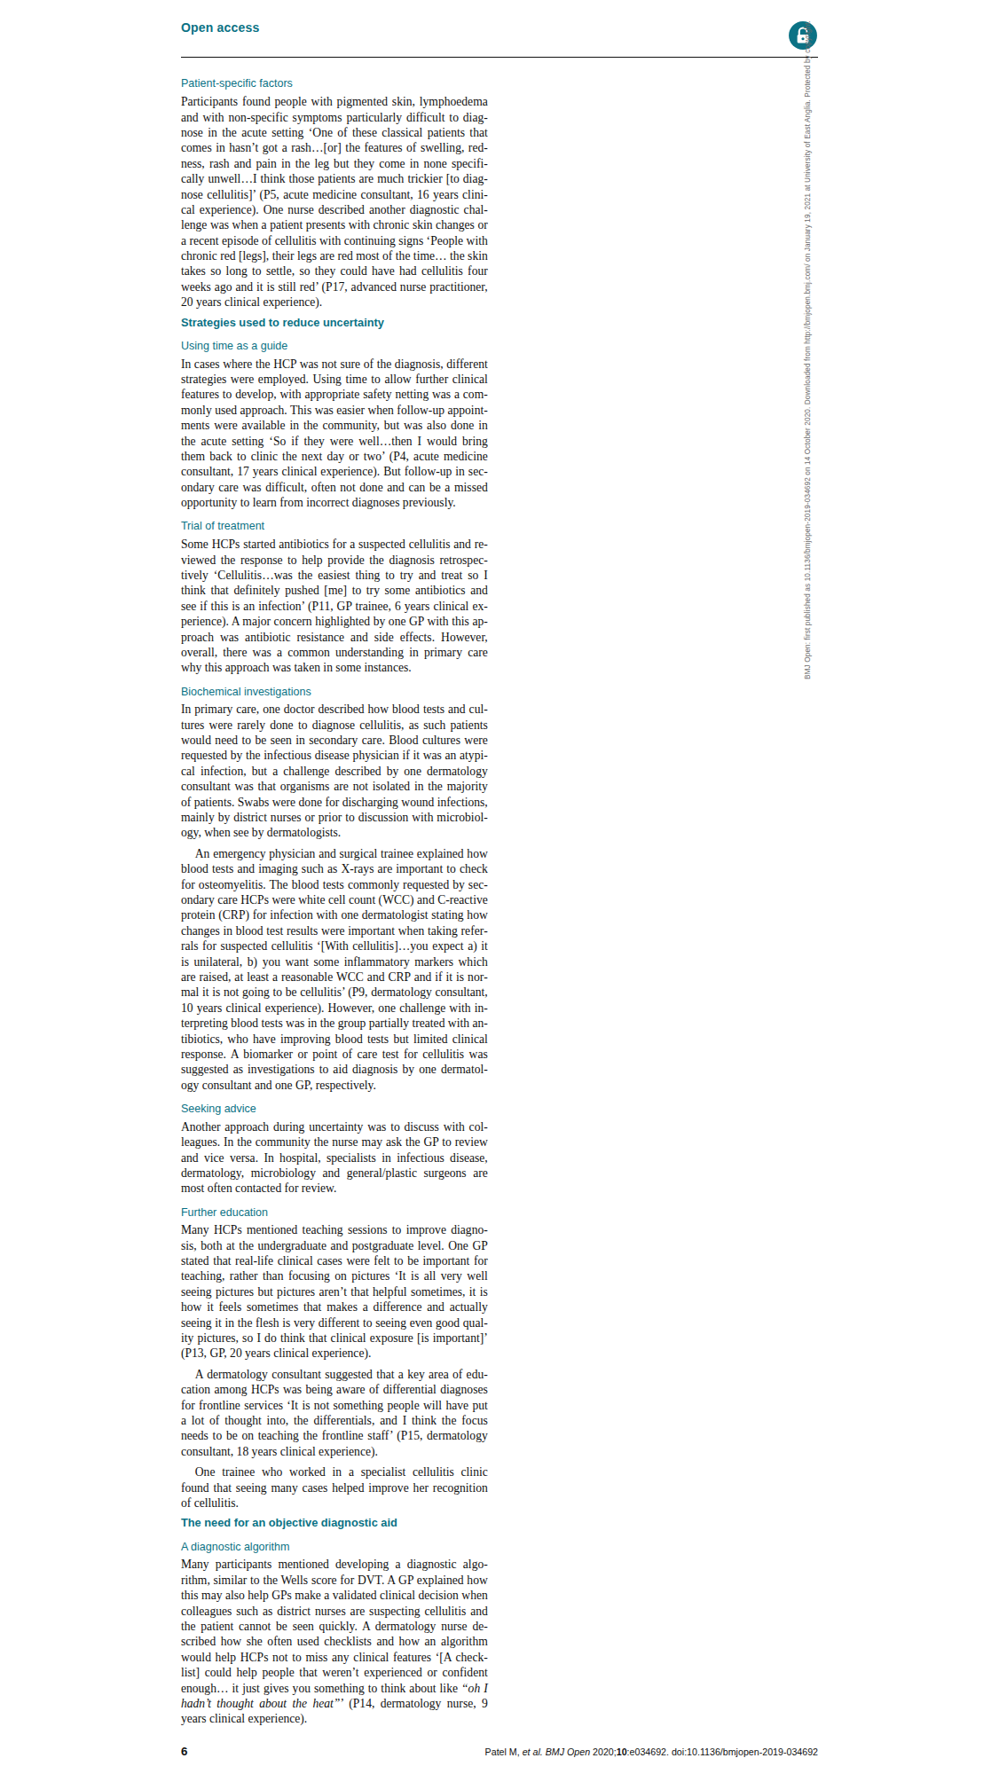BMJ Open: first published as 10.1136/bmjopen-2019-034692 on 14 October 2020. Downloaded from http://bmjopen.bmj.com/ on January 19, 2021 at University of East Anglia. Protected by copyright.
Open access
Patient-specific factors
Participants found people with pigmented skin, lymphoedema and with non-specific symptoms particularly difficult to diagnose in the acute setting ‘One of these classical patients that comes in hasn’t got a rash…[or] the features of swelling, redness, rash and pain in the leg but they come in none specifically unwell…I think those patients are much trickier [to diagnose cellulitis]’ (P5, acute medicine consultant, 16 years clinical experience). One nurse described another diagnostic challenge was when a patient presents with chronic skin changes or a recent episode of cellulitis with continuing signs ‘People with chronic red [legs], their legs are red most of the time… the skin takes so long to settle, so they could have had cellulitis four weeks ago and it is still red’ (P17, advanced nurse practitioner, 20 years clinical experience).
Strategies used to reduce uncertainty
Using time as a guide
In cases where the HCP was not sure of the diagnosis, different strategies were employed. Using time to allow further clinical features to develop, with appropriate safety netting was a commonly used approach. This was easier when follow-up appointments were available in the community, but was also done in the acute setting ‘So if they were well…then I would bring them back to clinic the next day or two’ (P4, acute medicine consultant, 17 years clinical experience). But follow-up in secondary care was difficult, often not done and can be a missed opportunity to learn from incorrect diagnoses previously.
Trial of treatment
Some HCPs started antibiotics for a suspected cellulitis and reviewed the response to help provide the diagnosis retrospectively ‘Cellulitis…was the easiest thing to try and treat so I think that definitely pushed [me] to try some antibiotics and see if this is an infection’ (P11, GP trainee, 6 years clinical experience). A major concern highlighted by one GP with this approach was antibiotic resistance and side effects. However, overall, there was a common understanding in primary care why this approach was taken in some instances.
Biochemical investigations
In primary care, one doctor described how blood tests and cultures were rarely done to diagnose cellulitis, as such patients would need to be seen in secondary care. Blood cultures were requested by the infectious disease physician if it was an atypical infection, but a challenge described by one dermatology consultant was that organisms are not isolated in the majority of patients. Swabs were done for discharging wound infections, mainly by district nurses or prior to discussion with microbiology, when see by dermatologists.
An emergency physician and surgical trainee explained how blood tests and imaging such as X-rays are important to check for osteomyelitis. The blood tests commonly requested by secondary care HCPs were white cell count (WCC) and C-reactive protein (CRP) for infection with one dermatologist stating how changes in blood test results were important when taking referrals for suspected cellulitis ‘[With cellulitis]…you expect a) it is unilateral, b) you want some inflammatory markers which are raised, at least a reasonable WCC and CRP and if it is normal it is not going to be cellulitis’ (P9, dermatology consultant, 10 years clinical experience). However, one challenge with interpreting blood tests was in the group partially treated with antibiotics, who have improving blood tests but limited clinical response. A biomarker or point of care test for cellulitis was suggested as investigations to aid diagnosis by one dermatology consultant and one GP, respectively.
Seeking advice
Another approach during uncertainty was to discuss with colleagues. In the community the nurse may ask the GP to review and vice versa. In hospital, specialists in infectious disease, dermatology, microbiology and general/plastic surgeons are most often contacted for review.
Further education
Many HCPs mentioned teaching sessions to improve diagnosis, both at the undergraduate and postgraduate level. One GP stated that real-life clinical cases were felt to be important for teaching, rather than focusing on pictures ‘It is all very well seeing pictures but pictures aren’t that helpful sometimes, it is how it feels sometimes that makes a difference and actually seeing it in the flesh is very different to seeing even good quality pictures, so I do think that clinical exposure [is important]’ (P13, GP, 20 years clinical experience).
A dermatology consultant suggested that a key area of education among HCPs was being aware of differential diagnoses for frontline services ‘It is not something people will have put a lot of thought into, the differentials, and I think the focus needs to be on teaching the frontline staff’ (P15, dermatology consultant, 18 years clinical experience).
One trainee who worked in a specialist cellulitis clinic found that seeing many cases helped improve her recognition of cellulitis.
The need for an objective diagnostic aid
A diagnostic algorithm
Many participants mentioned developing a diagnostic algorithm, similar to the Wells score for DVT. A GP explained how this may also help GPs make a validated clinical decision when colleagues such as district nurses are suspecting cellulitis and the patient cannot be seen quickly. A dermatology nurse described how she often used checklists and how an algorithm would help HCPs not to miss any clinical features ‘[A checklist] could help people that weren’t experienced or confident enough… it just gives you something to think about like “oh I hadn’t thought about the heat”’ (P14, dermatology nurse, 9 years clinical experience).
6
Patel M, et al. BMJ Open 2020;10:e034692. doi:10.1136/bmjopen-2019-034692